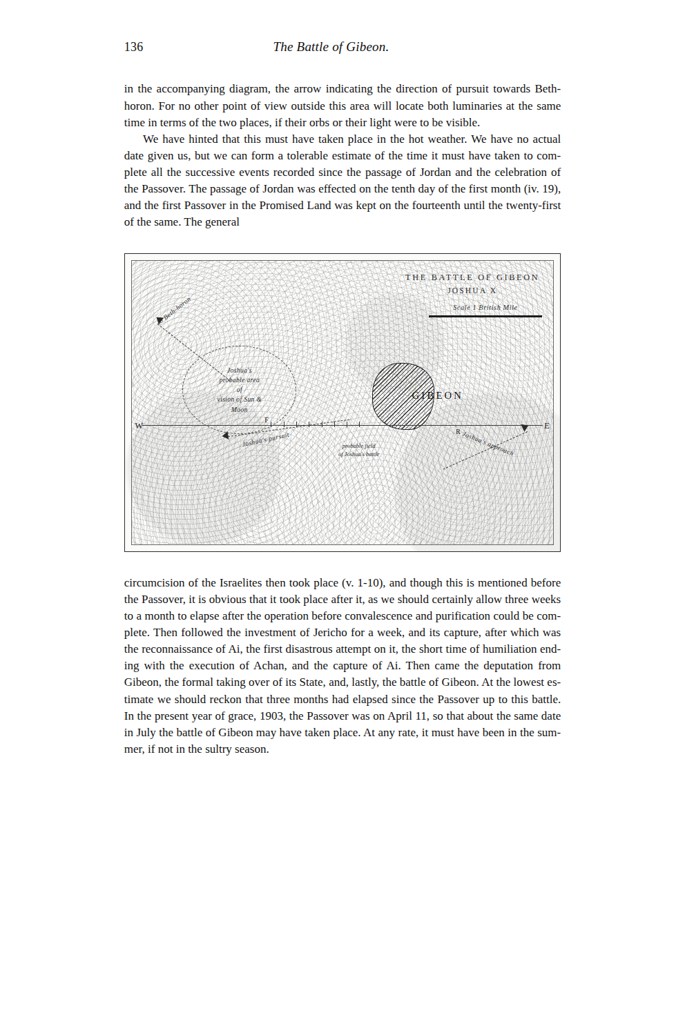136
The Battle of Gibeon.
in the accompanying diagram, the arrow indicating the direction of pursuit towards Beth-horon. For no other point of view outside this area will locate both luminaries at the same time in terms of the two places, if their orbs or their light were to be visible.
We have hinted that this must have taken place in the hot weather. We have no actual date given us, but we can form a tolerable estimate of the time it must have taken to complete all the successive events recorded since the passage of Jordan and the celebration of the Passover. The passage of Jordan was effected on the tenth day of the first month (iv. 19), and the first Passover in the Promised Land was kept on the fourteenth until the twenty-first of the same. The general
THE BATTLE of GIBEON
Joshua X
Scale 1 British Mile
W
E
F
R
GIBEON
Joshua's
probable area
of
vision of Sun &
Moon
to Beth-horon
Joshua's pursuit
Joshua's approach
probable field
of Joshua's battle
circumcision of the Israelites then took place (v. 1-10), and though this is mentioned before the Passover, it is obvious that it took place after it, as we should certainly allow three weeks to a month to elapse after the operation before convalescence and purification could be complete. Then followed the investment of Jericho for a week, and its capture, after which was the reconnaissance of Ai, the first disastrous attempt on it, the short time of humiliation ending with the execution of Achan, and the capture of Ai. Then came the deputation from Gibeon, the formal taking over of its State, and, lastly, the battle of Gibeon. At the lowest estimate we should reckon that three months had elapsed since the Passover up to this battle. In the present year of grace, 1903, the Passover was on April 11, so that about the same date in July the battle of Gibeon may have taken place. At any rate, it must have been in the summer, if not in the sultry season.